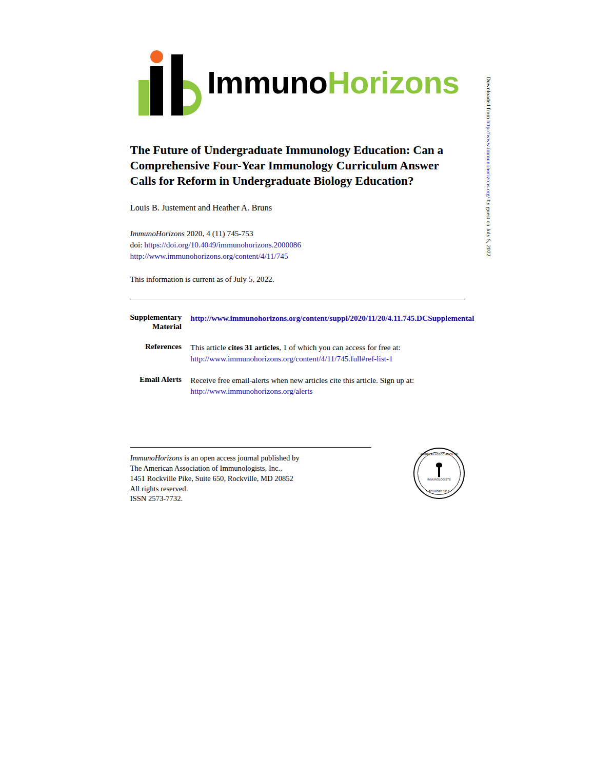Immuno Horizons
The Future of Undergraduate Immunology Education: Can a Comprehensive Four-Year Immunology Curriculum Answer Calls for Reform in Undergraduate Biology Education?
Louis B. Justement and Heather A. Bruns
ImmunoHorizons 2020, 4 (11) 745-753
doi: https://doi.org/10.4049/immunohorizons.2000086
http://www.immunohorizons.org/content/4/11/745
This information is current as of July 5, 2022.
| Supplementary Material | http://www.immunohorizons.org/content/suppl/2020/11/20/4.11.745.DCSupplemental |
| References | This article cites 31 articles , 1 of which you can access for free at: http://www.immunohorizons.org/content/4/11/745.full#ref-list-1 |
| Email Alerts | Receive free email-alerts when new articles cite this article. Sign up at: http://www.immunohorizons.org/alerts |
Downloaded from http://www.immunohorizons.org/ by guest on July 5, 2022
AMERICAN ASSOCIATION OF
IMMUNOLOGISTS
FOUNDED 1913
ImmunoHorizons is an open access journal published by
The American Association of Immunologists, Inc.,
1451 Rockville Pike, Suite 650, Rockville, MD 20852
All rights reserved.
ISSN 2573-7732.